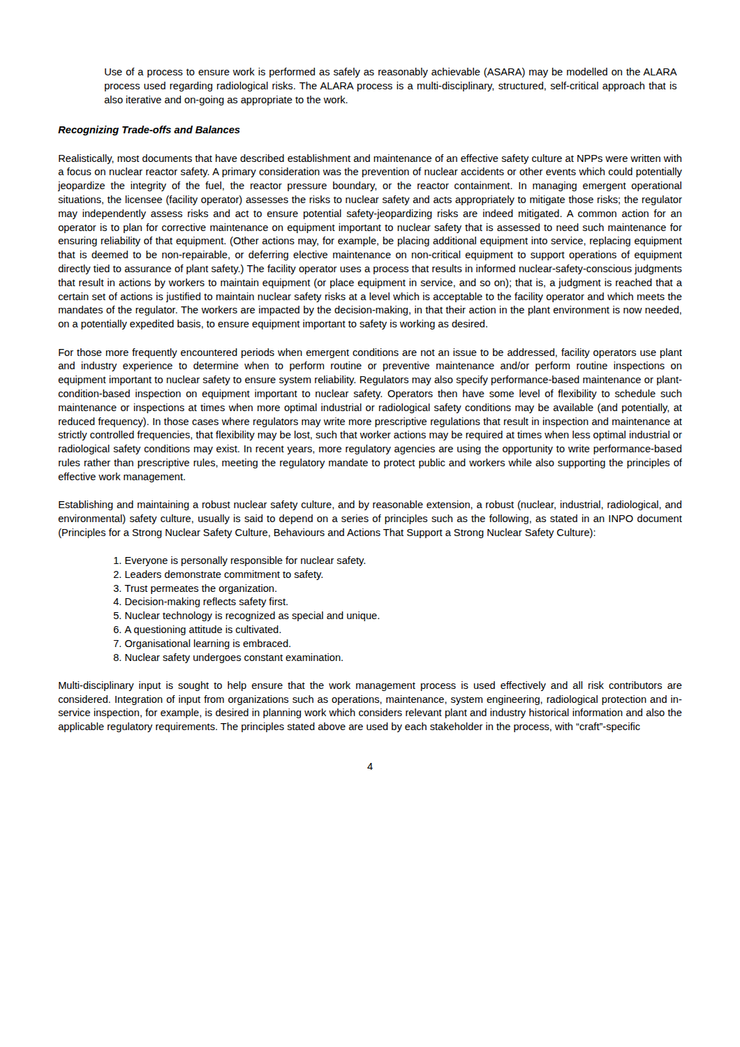Use of a process to ensure work is performed as safely as reasonably achievable (ASARA) may be modelled on the ALARA process used regarding radiological risks. The ALARA process is a multi-disciplinary, structured, self-critical approach that is also iterative and on-going as appropriate to the work.
Recognizing Trade-offs and Balances
Realistically, most documents that have described establishment and maintenance of an effective safety culture at NPPs were written with a focus on nuclear reactor safety. A primary consideration was the prevention of nuclear accidents or other events which could potentially jeopardize the integrity of the fuel, the reactor pressure boundary, or the reactor containment. In managing emergent operational situations, the licensee (facility operator) assesses the risks to nuclear safety and acts appropriately to mitigate those risks; the regulator may independently assess risks and act to ensure potential safety-jeopardizing risks are indeed mitigated. A common action for an operator is to plan for corrective maintenance on equipment important to nuclear safety that is assessed to need such maintenance for ensuring reliability of that equipment. (Other actions may, for example, be placing additional equipment into service, replacing equipment that is deemed to be non-repairable, or deferring elective maintenance on non-critical equipment to support operations of equipment directly tied to assurance of plant safety.) The facility operator uses a process that results in informed nuclear-safety-conscious judgments that result in actions by workers to maintain equipment (or place equipment in service, and so on); that is, a judgment is reached that a certain set of actions is justified to maintain nuclear safety risks at a level which is acceptable to the facility operator and which meets the mandates of the regulator. The workers are impacted by the decision-making, in that their action in the plant environment is now needed, on a potentially expedited basis, to ensure equipment important to safety is working as desired.
For those more frequently encountered periods when emergent conditions are not an issue to be addressed, facility operators use plant and industry experience to determine when to perform routine or preventive maintenance and/or perform routine inspections on equipment important to nuclear safety to ensure system reliability. Regulators may also specify performance-based maintenance or plant-condition-based inspection on equipment important to nuclear safety. Operators then have some level of flexibility to schedule such maintenance or inspections at times when more optimal industrial or radiological safety conditions may be available (and potentially, at reduced frequency). In those cases where regulators may write more prescriptive regulations that result in inspection and maintenance at strictly controlled frequencies, that flexibility may be lost, such that worker actions may be required at times when less optimal industrial or radiological safety conditions may exist. In recent years, more regulatory agencies are using the opportunity to write performance-based rules rather than prescriptive rules, meeting the regulatory mandate to protect public and workers while also supporting the principles of effective work management.
Establishing and maintaining a robust nuclear safety culture, and by reasonable extension, a robust (nuclear, industrial, radiological, and environmental) safety culture, usually is said to depend on a series of principles such as the following, as stated in an INPO document (Principles for a Strong Nuclear Safety Culture, Behaviours and Actions That Support a Strong Nuclear Safety Culture):
Everyone is personally responsible for nuclear safety.
Leaders demonstrate commitment to safety.
Trust permeates the organization.
Decision-making reflects safety first.
Nuclear technology is recognized as special and unique.
A questioning attitude is cultivated.
Organisational learning is embraced.
Nuclear safety undergoes constant examination.
Multi-disciplinary input is sought to help ensure that the work management process is used effectively and all risk contributors are considered. Integration of input from organizations such as operations, maintenance, system engineering, radiological protection and in-service inspection, for example, is desired in planning work which considers relevant plant and industry historical information and also the applicable regulatory requirements. The principles stated above are used by each stakeholder in the process, with “craft”-specific
4